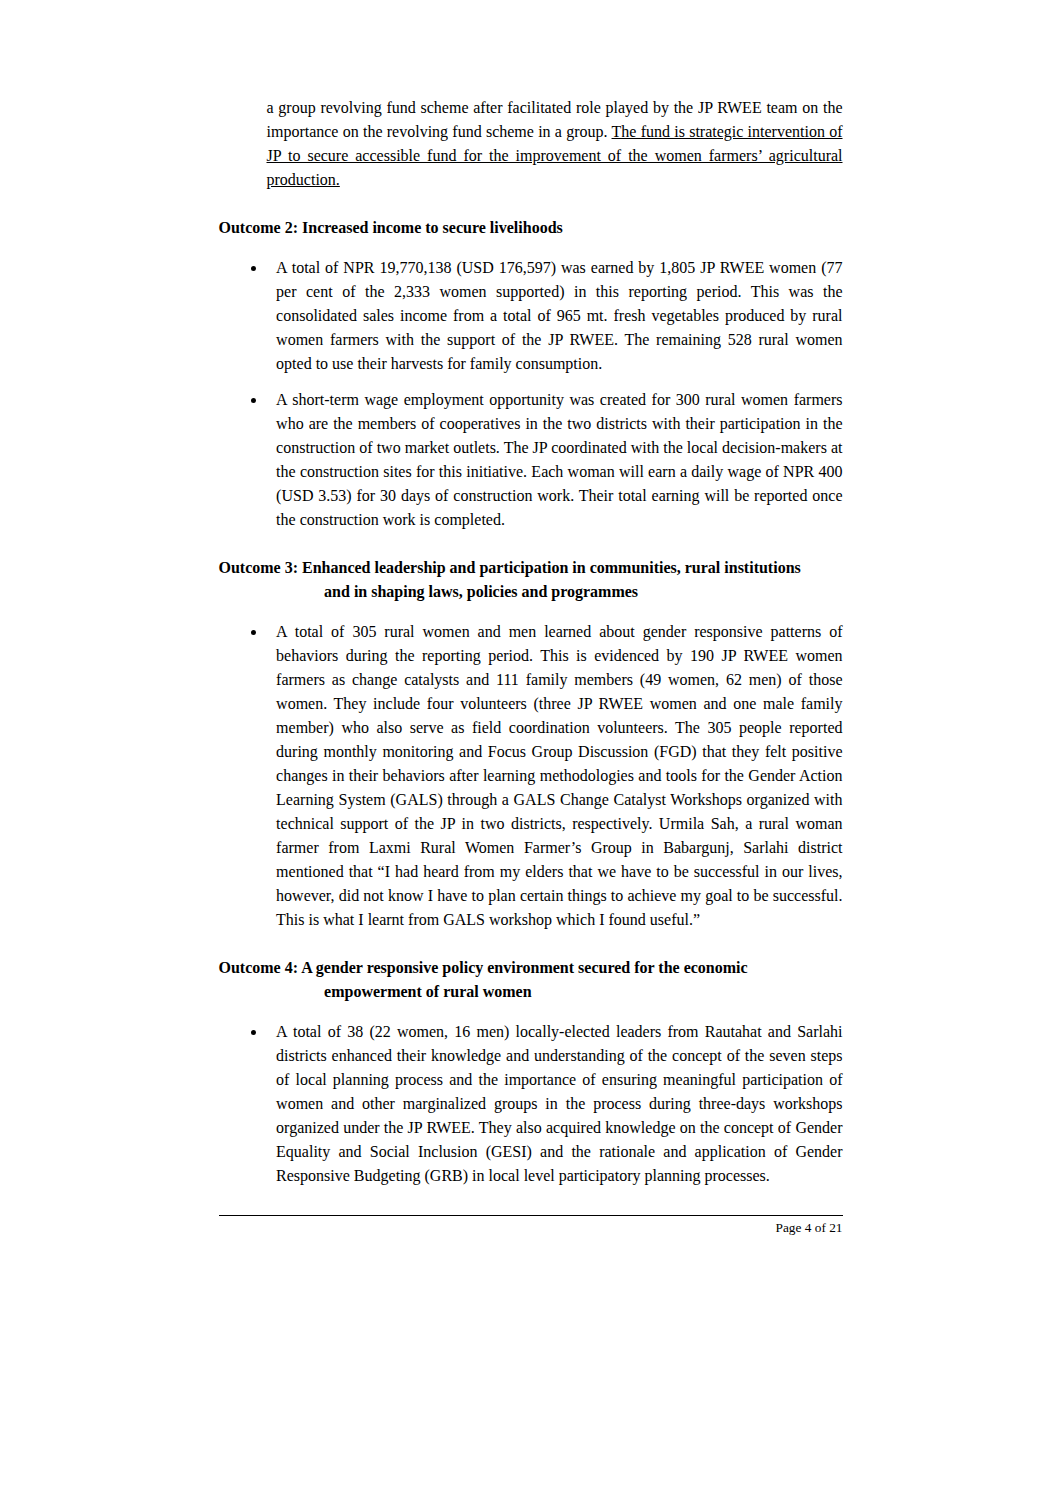a group revolving fund scheme after facilitated role played by the JP RWEE team on the importance on the revolving fund scheme in a group. The fund is strategic intervention of JP to secure accessible fund for the improvement of the women farmers’ agricultural production.
Outcome 2: Increased income to secure livelihoods
A total of NPR 19,770,138 (USD 176,597) was earned by 1,805 JP RWEE women (77 per cent of the 2,333 women supported) in this reporting period. This was the consolidated sales income from a total of 965 mt. fresh vegetables produced by rural women farmers with the support of the JP RWEE. The remaining 528 rural women opted to use their harvests for family consumption.
A short-term wage employment opportunity was created for 300 rural women farmers who are the members of cooperatives in the two districts with their participation in the construction of two market outlets. The JP coordinated with the local decision-makers at the construction sites for this initiative. Each woman will earn a daily wage of NPR 400 (USD 3.53) for 30 days of construction work. Their total earning will be reported once the construction work is completed.
Outcome 3: Enhanced leadership and participation in communities, rural institutions and in shaping laws, policies and programmes
A total of 305 rural women and men learned about gender responsive patterns of behaviors during the reporting period. This is evidenced by 190 JP RWEE women farmers as change catalysts and 111 family members (49 women, 62 men) of those women. They include four volunteers (three JP RWEE women and one male family member) who also serve as field coordination volunteers. The 305 people reported during monthly monitoring and Focus Group Discussion (FGD) that they felt positive changes in their behaviors after learning methodologies and tools for the Gender Action Learning System (GALS) through a GALS Change Catalyst Workshops organized with technical support of the JP in two districts, respectively. Urmila Sah, a rural woman farmer from Laxmi Rural Women Farmer’s Group in Babargunj, Sarlahi district mentioned that “I had heard from my elders that we have to be successful in our lives, however, did not know I have to plan certain things to achieve my goal to be successful. This is what I learnt from GALS workshop which I found useful.”
Outcome 4: A gender responsive policy environment secured for the economic empowerment of rural women
A total of 38 (22 women, 16 men) locally-elected leaders from Rautahat and Sarlahi districts enhanced their knowledge and understanding of the concept of the seven steps of local planning process and the importance of ensuring meaningful participation of women and other marginalized groups in the process during three-days workshops organized under the JP RWEE. They also acquired knowledge on the concept of Gender Equality and Social Inclusion (GESI) and the rationale and application of Gender Responsive Budgeting (GRB) in local level participatory planning processes.
Page 4 of 21